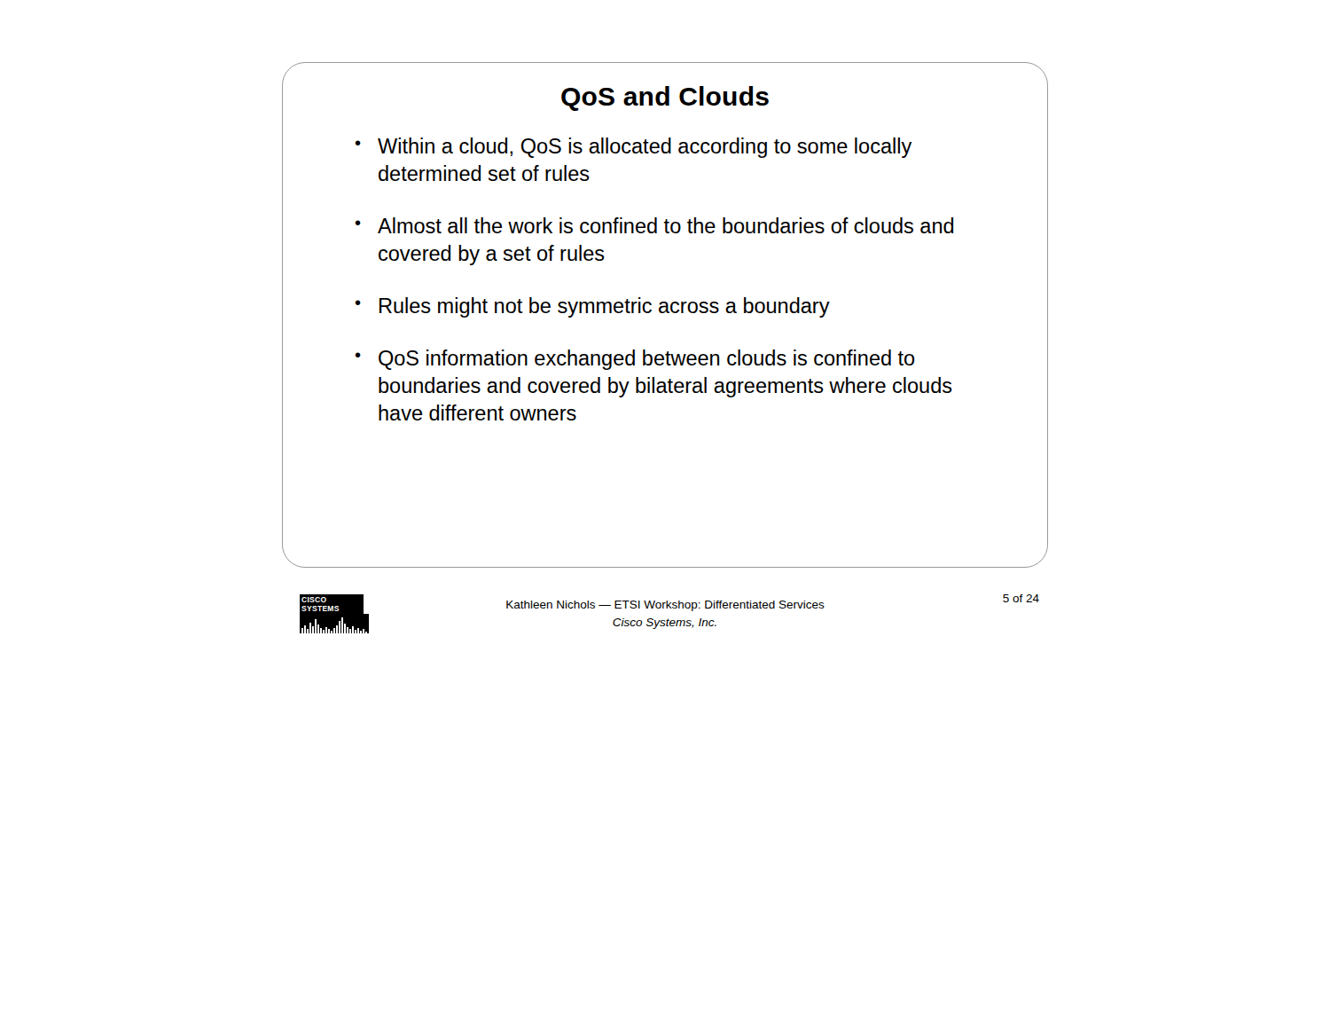QoS and Clouds
Within a cloud, QoS is allocated according to some locally determined set of rules
Almost all the work is confined to the boundaries of clouds and covered by a set of rules
Rules might not be symmetric across a boundary
QoS information exchanged between clouds is confined to boundaries and covered by bilateral agreements where clouds have different owners
CISCO SYSTEMS
Kathleen Nichols — ETSI Workshop: Differentiated Services
Cisco Systems, Inc.
5 of 24